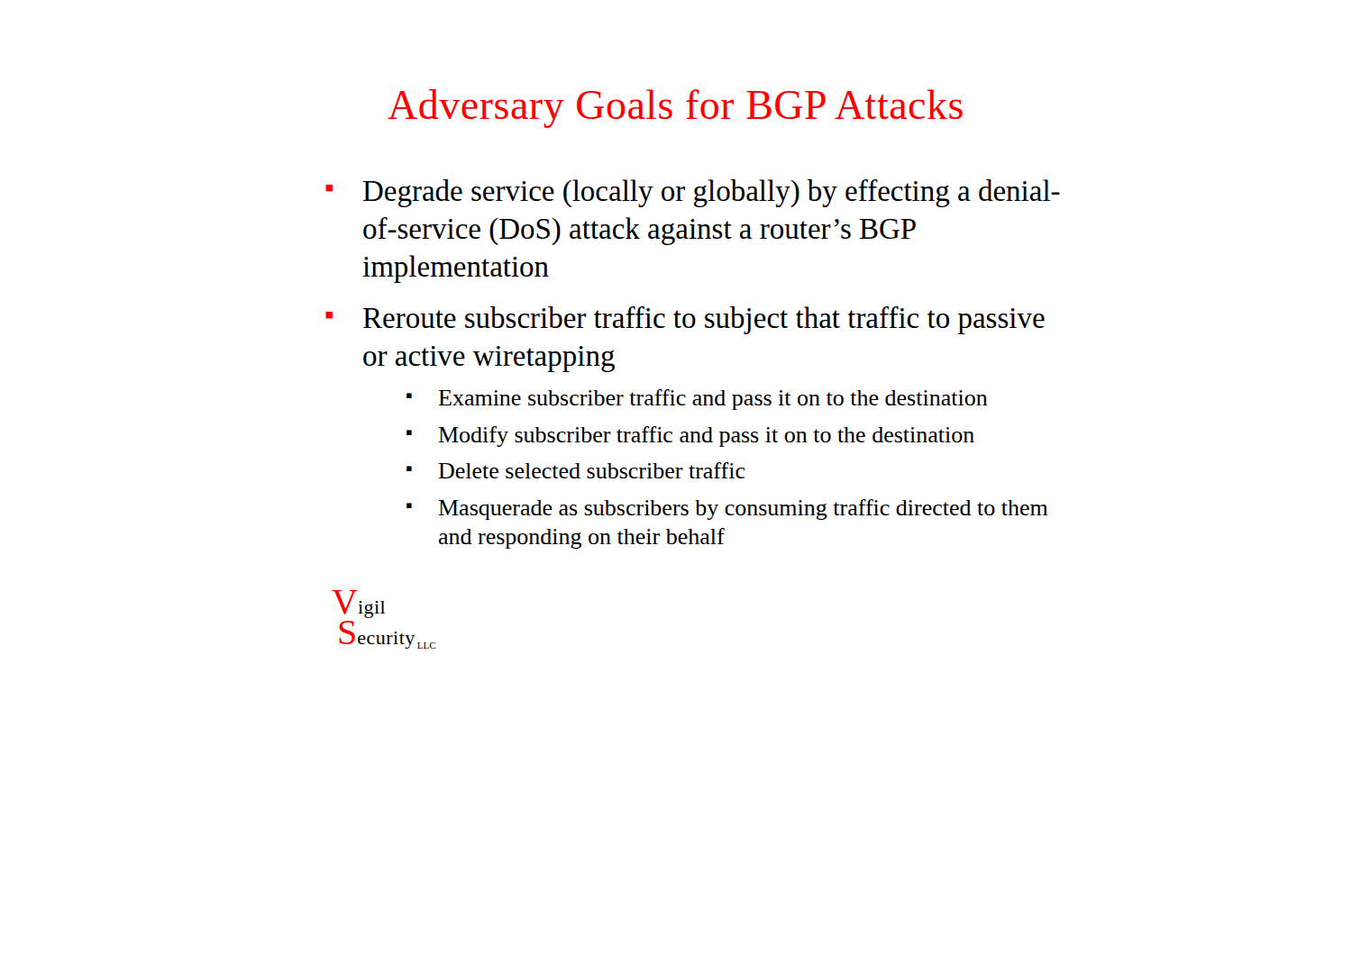Adversary Goals for BGP Attacks
Degrade service (locally or globally) by effecting a denial-of-service (DoS) attack against a router’s BGP implementation
Reroute subscriber traffic to subject that traffic to passive or active wiretapping
Examine subscriber traffic and pass it on to the destination
Modify subscriber traffic and pass it on to the destination
Delete selected subscriber traffic
Masquerade as subscribers by consuming traffic directed to them and responding on their behalf
Vigil
Security LLC